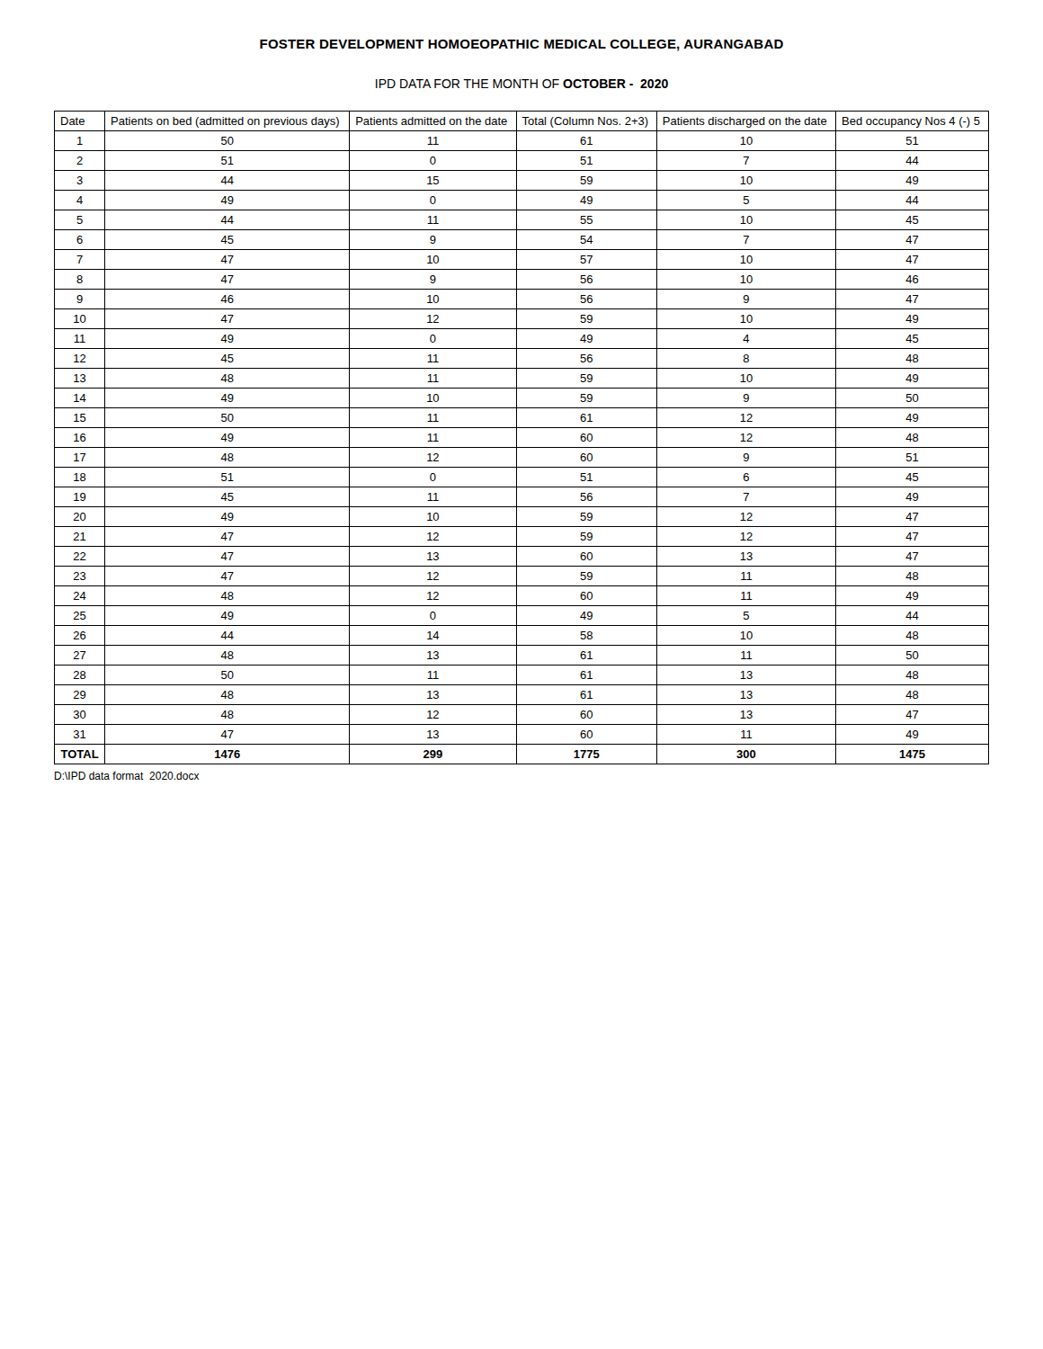FOSTER DEVELOPMENT HOMOEOPATHIC MEDICAL COLLEGE, AURANGABAD
IPD DATA FOR THE MONTH OF OCTOBER - 2020
| Date | Patients on bed (admitted on previous days) | Patients admitted on the date | Total (Column Nos. 2+3) | Patients discharged on the date | Bed occupancy Nos 4 (-) 5 |
| --- | --- | --- | --- | --- | --- |
| 1 | 50 | 11 | 61 | 10 | 51 |
| 2 | 51 | 0 | 51 | 7 | 44 |
| 3 | 44 | 15 | 59 | 10 | 49 |
| 4 | 49 | 0 | 49 | 5 | 44 |
| 5 | 44 | 11 | 55 | 10 | 45 |
| 6 | 45 | 9 | 54 | 7 | 47 |
| 7 | 47 | 10 | 57 | 10 | 47 |
| 8 | 47 | 9 | 56 | 10 | 46 |
| 9 | 46 | 10 | 56 | 9 | 47 |
| 10 | 47 | 12 | 59 | 10 | 49 |
| 11 | 49 | 0 | 49 | 4 | 45 |
| 12 | 45 | 11 | 56 | 8 | 48 |
| 13 | 48 | 11 | 59 | 10 | 49 |
| 14 | 49 | 10 | 59 | 9 | 50 |
| 15 | 50 | 11 | 61 | 12 | 49 |
| 16 | 49 | 11 | 60 | 12 | 48 |
| 17 | 48 | 12 | 60 | 9 | 51 |
| 18 | 51 | 0 | 51 | 6 | 45 |
| 19 | 45 | 11 | 56 | 7 | 49 |
| 20 | 49 | 10 | 59 | 12 | 47 |
| 21 | 47 | 12 | 59 | 12 | 47 |
| 22 | 47 | 13 | 60 | 13 | 47 |
| 23 | 47 | 12 | 59 | 11 | 48 |
| 24 | 48 | 12 | 60 | 11 | 49 |
| 25 | 49 | 0 | 49 | 5 | 44 |
| 26 | 44 | 14 | 58 | 10 | 48 |
| 27 | 48 | 13 | 61 | 11 | 50 |
| 28 | 50 | 11 | 61 | 13 | 48 |
| 29 | 48 | 13 | 61 | 13 | 48 |
| 30 | 48 | 12 | 60 | 13 | 47 |
| 31 | 47 | 13 | 60 | 11 | 49 |
| TOTAL | 1476 | 299 | 1775 | 300 | 1475 |
D:\IPD data format 2020.docx